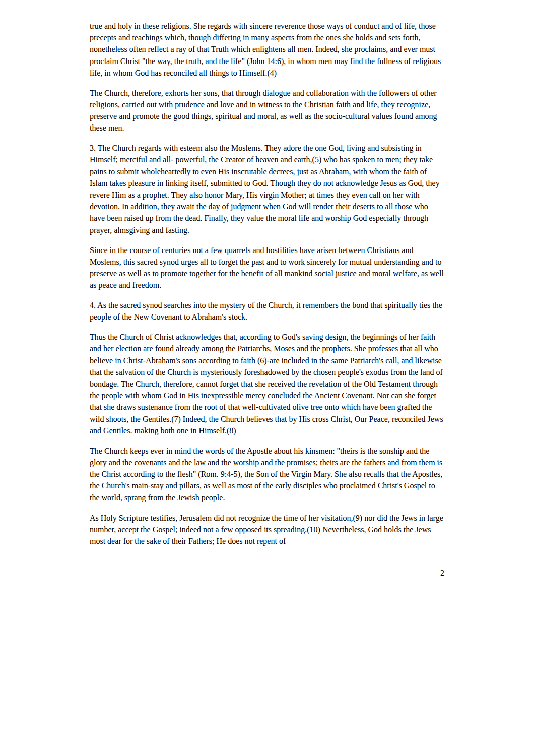true and holy in these religions. She regards with sincere reverence those ways of conduct and of life, those precepts and teachings which, though differing in many aspects from the ones she holds and sets forth, nonetheless often reflect a ray of that Truth which enlightens all men. Indeed, she proclaims, and ever must proclaim Christ "the way, the truth, and the life" (John 14:6), in whom men may find the fullness of religious life, in whom God has reconciled all things to Himself.(4)
The Church, therefore, exhorts her sons, that through dialogue and collaboration with the followers of other religions, carried out with prudence and love and in witness to the Christian faith and life, they recognize, preserve and promote the good things, spiritual and moral, as well as the socio-cultural values found among these men.
3. The Church regards with esteem also the Moslems. They adore the one God, living and subsisting in Himself; merciful and all- powerful, the Creator of heaven and earth,(5) who has spoken to men; they take pains to submit wholeheartedly to even His inscrutable decrees, just as Abraham, with whom the faith of Islam takes pleasure in linking itself, submitted to God. Though they do not acknowledge Jesus as God, they revere Him as a prophet. They also honor Mary, His virgin Mother; at times they even call on her with devotion. In addition, they await the day of judgment when God will render their deserts to all those who have been raised up from the dead. Finally, they value the moral life and worship God especially through prayer, almsgiving and fasting.
Since in the course of centuries not a few quarrels and hostilities have arisen between Christians and Moslems, this sacred synod urges all to forget the past and to work sincerely for mutual understanding and to preserve as well as to promote together for the benefit of all mankind social justice and moral welfare, as well as peace and freedom.
4. As the sacred synod searches into the mystery of the Church, it remembers the bond that spiritually ties the people of the New Covenant to Abraham's stock.
Thus the Church of Christ acknowledges that, according to God's saving design, the beginnings of her faith and her election are found already among the Patriarchs, Moses and the prophets. She professes that all who believe in Christ-Abraham's sons according to faith (6)-are included in the same Patriarch's call, and likewise that the salvation of the Church is mysteriously foreshadowed by the chosen people's exodus from the land of bondage. The Church, therefore, cannot forget that she received the revelation of the Old Testament through the people with whom God in His inexpressible mercy concluded the Ancient Covenant. Nor can she forget that she draws sustenance from the root of that well-cultivated olive tree onto which have been grafted the wild shoots, the Gentiles.(7) Indeed, the Church believes that by His cross Christ, Our Peace, reconciled Jews and Gentiles. making both one in Himself.(8)
The Church keeps ever in mind the words of the Apostle about his kinsmen: "theirs is the sonship and the glory and the covenants and the law and the worship and the promises; theirs are the fathers and from them is the Christ according to the flesh" (Rom. 9:4-5), the Son of the Virgin Mary. She also recalls that the Apostles, the Church's main-stay and pillars, as well as most of the early disciples who proclaimed Christ's Gospel to the world, sprang from the Jewish people.
As Holy Scripture testifies, Jerusalem did not recognize the time of her visitation,(9) nor did the Jews in large number, accept the Gospel; indeed not a few opposed its spreading.(10) Nevertheless, God holds the Jews most dear for the sake of their Fathers; He does not repent of
2